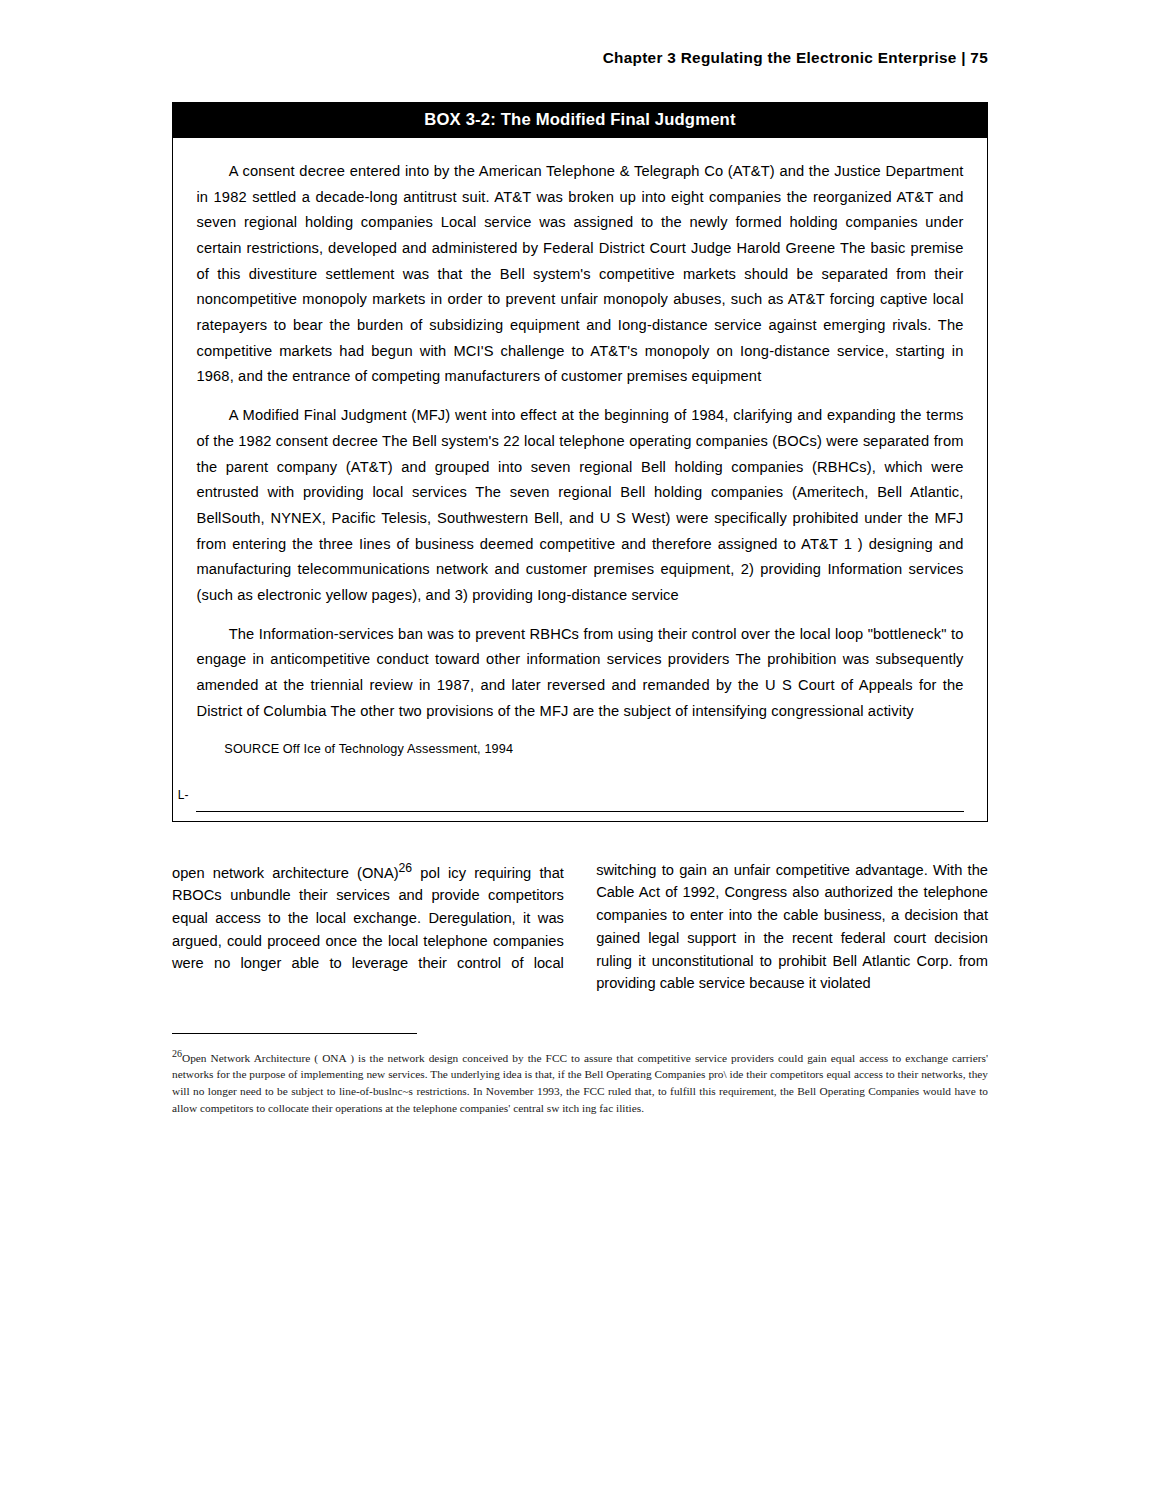Chapter 3 Regulating the Electronic Enterprise | 75
BOX 3-2: The Modified Final Judgment
A consent decree entered into by the American Telephone & Telegraph Co (AT&T) and the Justice Department in 1982 settled a decade-long antitrust suit. AT&T was broken up into eight companies the reorganized AT&T and seven regional holding companies Local service was assigned to the newly formed holding companies under certain restrictions, developed and administered by Federal District Court Judge Harold Greene The basic premise of this divestiture settlement was that the Bell system's competitive markets should be separated from their noncompetitive monopoly markets in order to prevent unfair monopoly abuses, such as AT&T forcing captive local ratepayers to bear the burden of subsidizing equipment and Iong-distance service against emerging rivals. The competitive markets had begun with MCI'S challenge to AT&T's monopoly on Iong-distance service, starting in 1968, and the entrance of competing manufacturers of customer premises equipment
A Modified Final Judgment (MFJ) went into effect at the beginning of 1984, clarifying and expanding the terms of the 1982 consent decree The Bell system's 22 local telephone operating companies (BOCs) were separated from the parent company (AT&T) and grouped into seven regional Bell holding companies (RBHCs), which were entrusted with providing local services The seven regional Bell holding companies (Ameritech, Bell Atlantic, BellSouth, NYNEX, Pacific Telesis, Southwestern Bell, and U S West) were specifically prohibited under the MFJ from entering the three Iines of business deemed competitive and therefore assigned to AT&T 1 ) designing and manufacturing telecommunications network and customer premises equipment, 2) providing Information services (such as electronic yellow pages), and 3) providing Iong-distance service
The Information-services ban was to prevent RBHCs from using their control over the local loop "bottleneck" to engage in anticompetitive conduct toward other information services providers The prohibition was subsequently amended at the triennial review in 1987, and later reversed and remanded by the U S Court of Appeals for the District of Columbia The other two provisions of the MFJ are the subject of intensifying congressional activity
SOURCE Off Ice of Technology Assessment, 1994
L-
open network architecture (ONA)26 pol icy requiring that RBOCs unbundle their services and provide competitors equal access to the local exchange. Deregulation, it was argued, could proceed once the local telephone companies were no longer able to leverage their control of local switching to gain an unfair competitive advantage. With the Cable Act of 1992, Congress also authorized the telephone companies to enter into the cable business, a decision that gained legal support in the recent federal court decision ruling it unconstitutional to prohibit Bell Atlantic Corp. from providing cable service because it violated
26Open Network Architecture ( ONA ) is the network design conceived by the FCC to assure that competitive service providers could gain equal access to exchange carriers' networks for the purpose of implementing new services. The underlying idea is that, if the Bell Operating Companies pro\ ide their competitors equal access to their networks, they will no longer need to be subject to line-of-buslnc~s restrictions. In November 1993, the FCC ruled that, to fulfill this requirement, the Bell Operating Companies would have to allow competitors to collocate their operations at the telephone companies' central sw itch ing fac ilities.